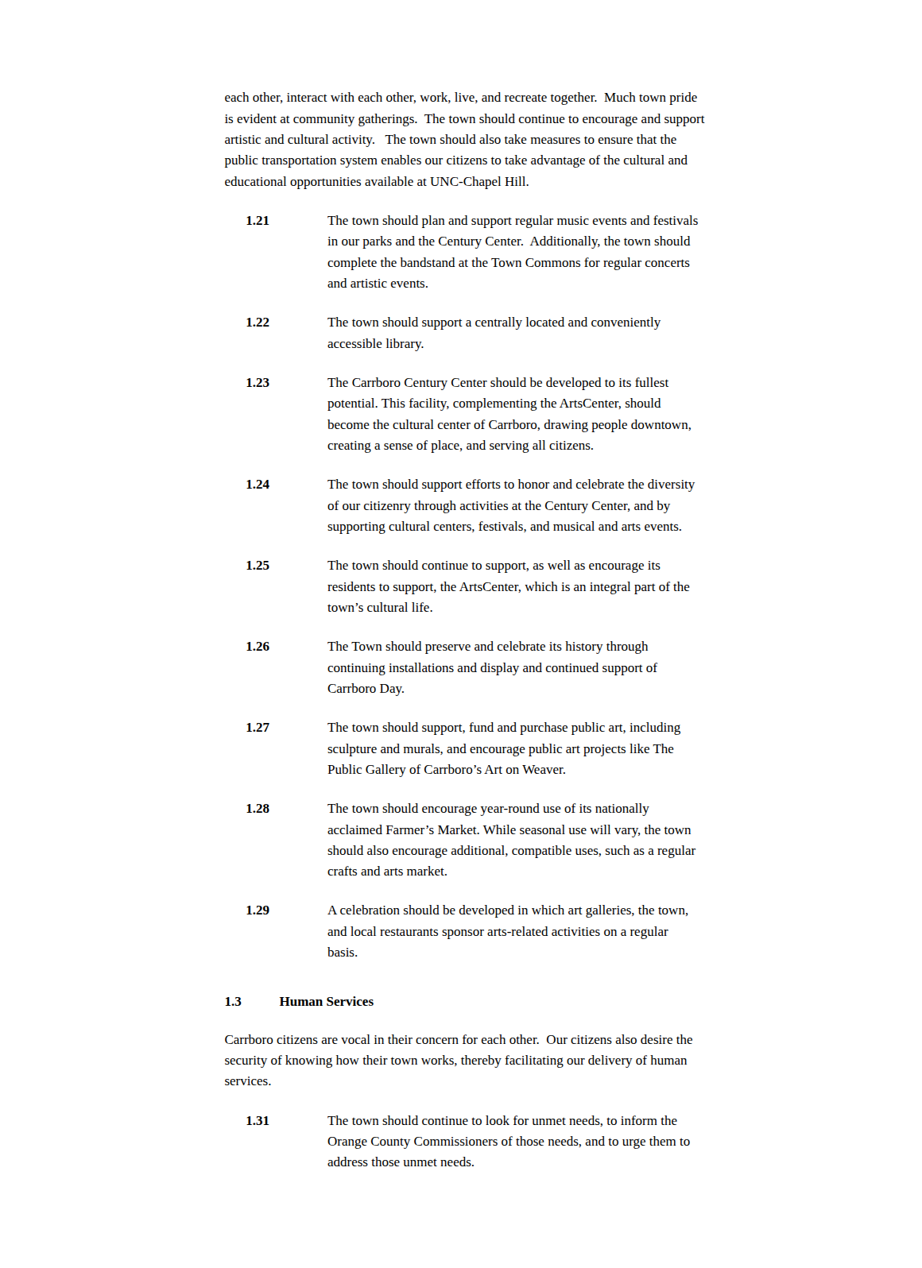each other, interact with each other, work, live, and recreate together. Much town pride is evident at community gatherings. The town should continue to encourage and support artistic and cultural activity. The town should also take measures to ensure that the public transportation system enables our citizens to take advantage of the cultural and educational opportunities available at UNC-Chapel Hill.
1.21 The town should plan and support regular music events and festivals in our parks and the Century Center. Additionally, the town should complete the bandstand at the Town Commons for regular concerts and artistic events.
1.22 The town should support a centrally located and conveniently accessible library.
1.23 The Carrboro Century Center should be developed to its fullest potential. This facility, complementing the ArtsCenter, should become the cultural center of Carrboro, drawing people downtown, creating a sense of place, and serving all citizens.
1.24 The town should support efforts to honor and celebrate the diversity of our citizenry through activities at the Century Center, and by supporting cultural centers, festivals, and musical and arts events.
1.25 The town should continue to support, as well as encourage its residents to support, the ArtsCenter, which is an integral part of the town’s cultural life.
1.26 The Town should preserve and celebrate its history through continuing installations and display and continued support of Carrboro Day.
1.27 The town should support, fund and purchase public art, including sculpture and murals, and encourage public art projects like The Public Gallery of Carrboro’s Art on Weaver.
1.28 The town should encourage year-round use of its nationally acclaimed Farmer’s Market. While seasonal use will vary, the town should also encourage additional, compatible uses, such as a regular crafts and arts market.
1.29 A celebration should be developed in which art galleries, the town, and local restaurants sponsor arts-related activities on a regular basis.
1.3 Human Services
Carrboro citizens are vocal in their concern for each other. Our citizens also desire the security of knowing how their town works, thereby facilitating our delivery of human services.
1.31 The town should continue to look for unmet needs, to inform the Orange County Commissioners of those needs, and to urge them to address those unmet needs.